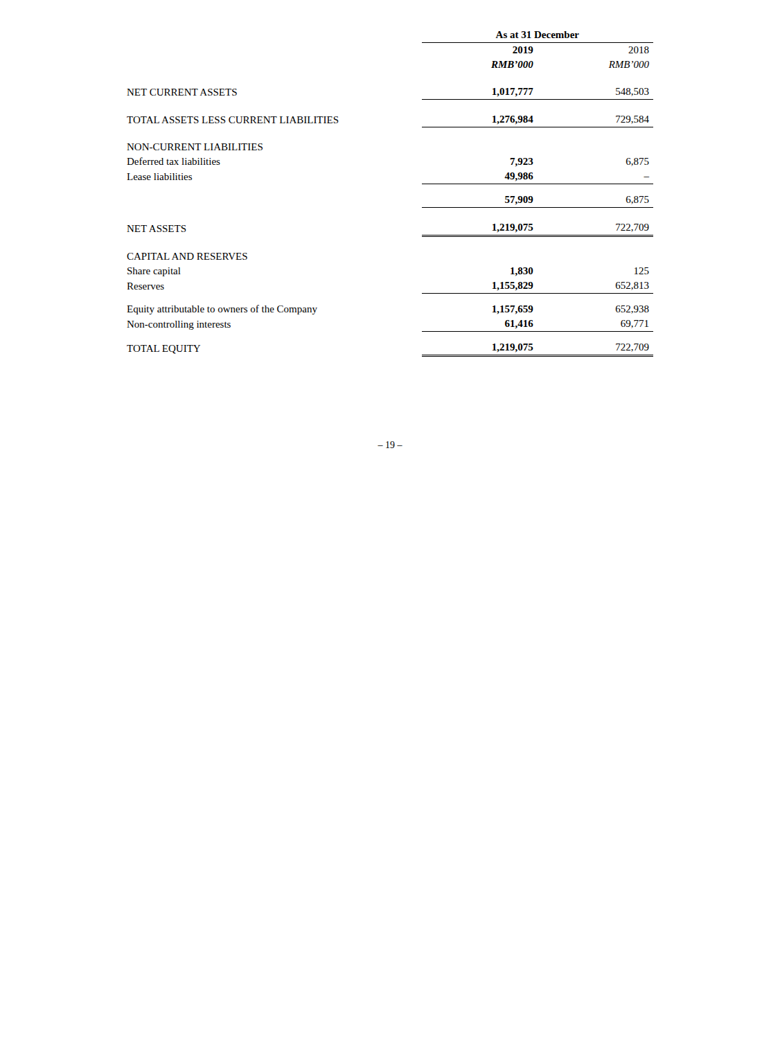| | As at 31 December |
| | 2019 | 2018 |
| | RMB’000 | RMB’000 |
| NET CURRENT ASSETS | 1,017,777 | 548,503 |
| TOTAL ASSETS LESS CURRENT LIABILITIES | 1,276,984 | 729,584 |
| NON-CURRENT LIABILITIES | | |
| Deferred tax liabilities | 7,923 | 6,875 |
| Lease liabilities | 49,986 | – |
| | 57,909 | 6,875 |
| NET ASSETS | 1,219,075 | 722,709 |
| CAPITAL AND RESERVES | | |
| Share capital | 1,830 | 125 |
| Reserves | 1,155,829 | 652,813 |
| Equity attributable to owners of the Company | 1,157,659 | 652,938 |
| Non-controlling interests | 61,416 | 69,771 |
| TOTAL EQUITY | 1,219,075 | 722,709 |
– 19 –